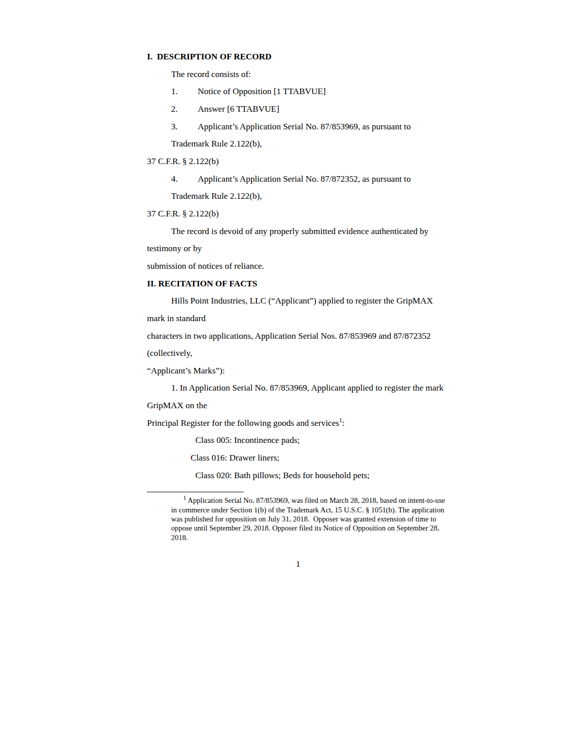I. Description of Record
The record consists of:
1. Notice of Opposition [1 TTABVUE]
2. Answer [6 TTABVUE]
3. Applicant’s Application Serial No. 87/853969, as pursuant to Trademark Rule 2.122(b),
37 C.F.R. § 2.122(b)
4. Applicant’s Application Serial No. 87/872352, as pursuant to Trademark Rule 2.122(b),
37 C.F.R. § 2.122(b)
The record is devoid of any properly submitted evidence authenticated by testimony or by
submission of notices of reliance.
II. Recitation of Facts
Hills Point Industries, LLC (“Applicant”) applied to register the GripMAX mark in standard
characters in two applications, Application Serial Nos. 87/853969 and 87/872352 (collectively,
“Applicant’s Marks”):
1. In Application Serial No. 87/853969, Applicant applied to register the mark GripMAX on the
Principal Register for the following goods and services1:
Class 005: Incontinence pads;
Class 016: Drawer liners;
Class 020: Bath pillows; Beds for household pets;
1 Application Serial No. 87/853969, was filed on March 28, 2018, based on intent-to-use in commerce under Section 1(b) of the Trademark Act, 15 U.S.C. § 1051(b). The application was published for opposition on July 31, 2018. Opposer was granted extension of time to oppose until September 29, 2018. Opposer filed its Notice of Opposition on September 28, 2018.
1